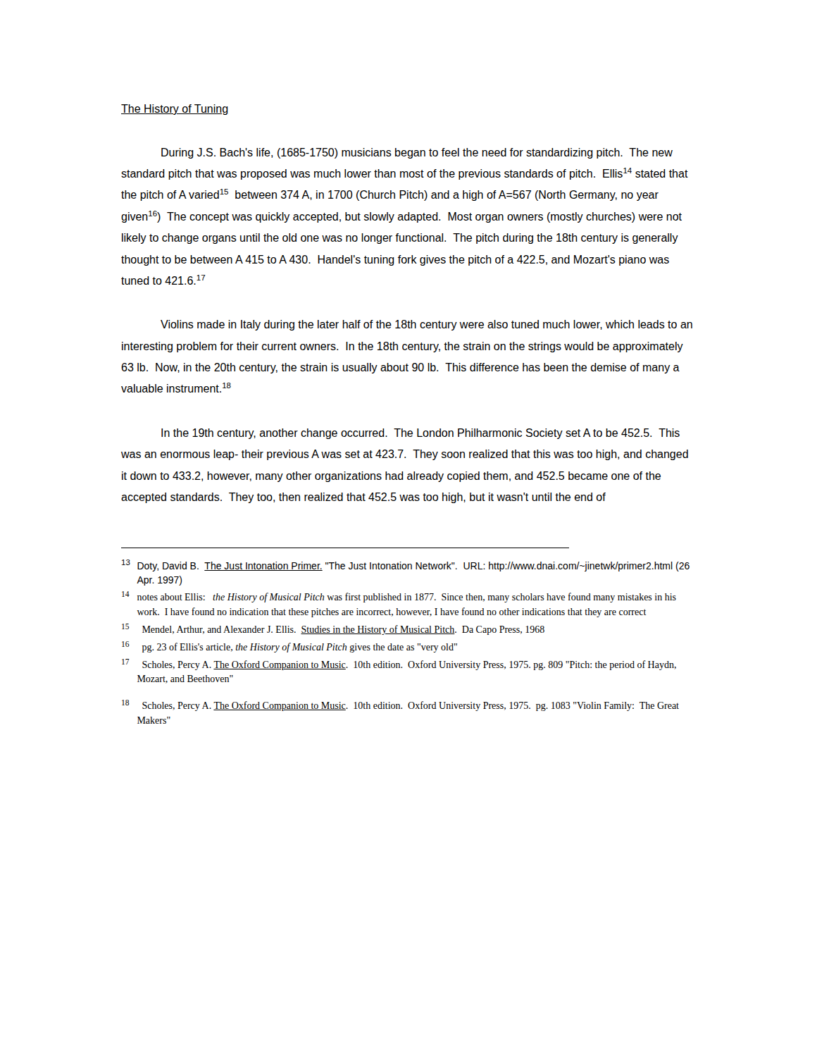The History of Tuning
During J.S. Bach's life, (1685-1750) musicians began to feel the need for standardizing pitch. The new standard pitch that was proposed was much lower than most of the previous standards of pitch. Ellis14 stated that the pitch of A varied15 between 374 A, in 1700 (Church Pitch) and a high of A=567 (North Germany, no year given16) The concept was quickly accepted, but slowly adapted. Most organ owners (mostly churches) were not likely to change organs until the old one was no longer functional. The pitch during the 18th century is generally thought to be between A 415 to A 430. Handel's tuning fork gives the pitch of a 422.5, and Mozart's piano was tuned to 421.6.17
Violins made in Italy during the later half of the 18th century were also tuned much lower, which leads to an interesting problem for their current owners. In the 18th century, the strain on the strings would be approximately 63 lb. Now, in the 20th century, the strain is usually about 90 lb. This difference has been the demise of many a valuable instrument.18
In the 19th century, another change occurred. The London Philharmonic Society set A to be 452.5. This was an enormous leap- their previous A was set at 423.7. They soon realized that this was too high, and changed it down to 433.2, however, many other organizations had already copied them, and 452.5 became one of the accepted standards. They too, then realized that 452.5 was too high, but it wasn't until the end of
13 Doty, David B. The Just Intonation Primer. "The Just Intonation Network". URL: http://www.dnai.com/~jinetwk/primer2.html (26 Apr. 1997)
14 notes about Ellis: the History of Musical Pitch was first published in 1877. Since then, many scholars have found many mistakes in his work. I have found no indication that these pitches are incorrect, however, I have found no other indications that they are correct
15 Mendel, Arthur, and Alexander J. Ellis. Studies in the History of Musical Pitch. Da Capo Press, 1968
16 pg. 23 of Ellis's article, the History of Musical Pitch gives the date as "very old"
17 Scholes, Percy A. The Oxford Companion to Music. 10th edition. Oxford University Press, 1975. pg. 809 "Pitch: the period of Haydn, Mozart, and Beethoven"
18 Scholes, Percy A. The Oxford Companion to Music. 10th edition. Oxford University Press, 1975. pg. 1083 "Violin Family: The Great Makers"